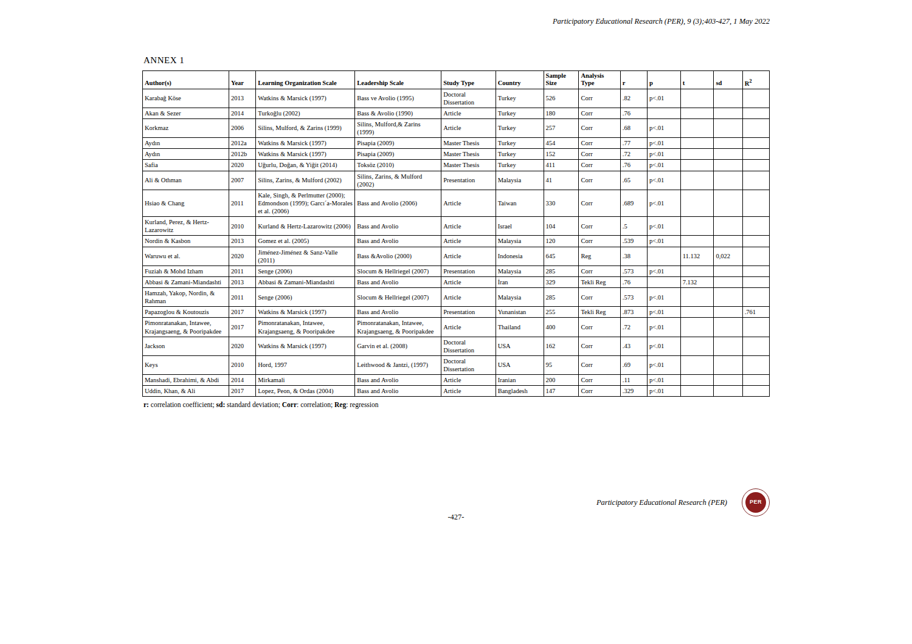Participatory Educational Research (PER), 9 (3);403-427, 1 May 2022
ANNEX 1
| Author(s) | Year | Learning Organization Scale | Leadership Scale | Study Type | Country | Sample Size | Analysis Type | r | p | t | sd | R 2 |
| --- | --- | --- | --- | --- | --- | --- | --- | --- | --- | --- | --- | --- |
| Karabağ Köse | 2013 | Watkins & Marsick (1997) | Bass ve Avolio (1995) | Doctoral Dissertation | Turkey | 526 | Corr | .82 | p<.01 | | | |
| Akan & Sezer | 2014 | Turkoğlu (2002) | Bass & Avolio (1990) | Article | Turkey | 180 | Corr | .76 | | | | |
| Korkmaz | 2006 | Silins, Mulford, & Zarins (1999) | Silins, Mulford,& Zarins (1999) | Article | Turkey | 257 | Corr | .68 | p<.01 | | | |
| Aydın | 2012a | Watkins & Marsick (1997) | Pisapia (2009) | Master Thesis | Turkey | 454 | Corr | .77 | p<.01 | | | |
| Aydın | 2012b | Watkins & Marsick (1997) | Pisapia (2009) | Master Thesis | Turkey | 152 | Corr | .72 | p<.01 | | | |
| Safia | 2020 | Uğurlu, Doğan, & Yiğit (2014) | Toksöz (2010) | Master Thesis | Turkey | 411 | Corr | .76 | p<.01 | | | |
| Ali & Othman | 2007 | Silins, Zarins, & Mulford (2002) | Silins, Zarins, & Mulford (2002) | Presentation | Malaysia | 41 | Corr | .65 | p<.01 | | | |
| Hsiao & Chang | 2011 | Kale, Singh, & Perlmutter (2000); Edmondson (1999); Garcı´a-Morales et al. (2006) | Bass and Avolio (2006) | Article | Taiwan | 330 | Corr | .689 | p<.01 | | | |
| Kurland, Perez, & Hertz-Lazarowitz | 2010 | Kurland & Hertz-Lazarowitz (2006) | Bass and Avolio | Article | Israel | 104 | Corr | .5 | p<.01 | | | |
| Nordin & Kasbon | 2013 | Gomez et al. (2005) | Bass and Avolio | Article | Malaysia | 120 | Corr | .539 | p<.01 | | | |
| Waruwu et al. | 2020 | Jiménez-Jiménez & Sanz-Valle (2011) | Bass &Avolio (2000) | Article | Indonesia | 645 | Reg | .38 | | 11.132 | 0,022 | |
| Fuziah & Mohd Izham | 2011 | Senge (2006) | Slocum & Hellriegel (2007) | Presentation | Malaysia | 285 | Corr | .573 | p<.01 | | | |
| Abbasi & Zamani-Miandashti | 2013 | Abbasi & Zamani-Miandashti | Bass and Avolio | Article | İran | 329 | Tekli Reg | .76 | | 7.132 | | |
| Hamzah, Yakop, Nordin, & Rahman | 2011 | Senge (2006) | Slocum & Hellriegel (2007) | Article | Malaysia | 285 | Corr | .573 | p<.01 | | | |
| Papazoglou & Koutouzis | 2017 | Watkins & Marsick (1997) | Bass and Avolio | Presentation | Yunanistan | 255 | Tekli Reg | .873 | p<.01 | | | .761 |
| Pimonratanakan, Intawee, Krajangsaeng, & Pooripakdee | 2017 | Pimonratanakan, Intawee, Krajangsaeng, & Pooripakdee | Pimonratanakan, Intawee, Krajangsaeng, & Pooripakdee | Article | Thailand | 400 | Corr | .72 | p<.01 | | | |
| Jackson | 2020 | Watkins & Marsick (1997) | Garvin et al. (2008) | Doctoral Dissertation | USA | 162 | Corr | .43 | p<.01 | | | |
| Keys | 2010 | Hord, 1997 | Leithwood & Jantzi, (1997) | Doctoral Dissertation | USA | 95 | Corr | .69 | p<.01 | | | |
| Manshadi, Ebrahimi, & Abdi | 2014 | Mirkamali | Bass and Avolio | Article | Iranian | 200 | Corr | .11 | p<.01 | | | |
| Uddin, Khan, & Ali | 2017 | Lopez, Peon, & Ordas (2004) | Bass and Avolio | Article | Bangladesh | 147 | Corr | .329 | p<.01 | | | |
r: correlation coefficient; sd: standard deviation; Corr: correlation; Reg: regression
Participatory Educational Research (PER)
PER
-427-